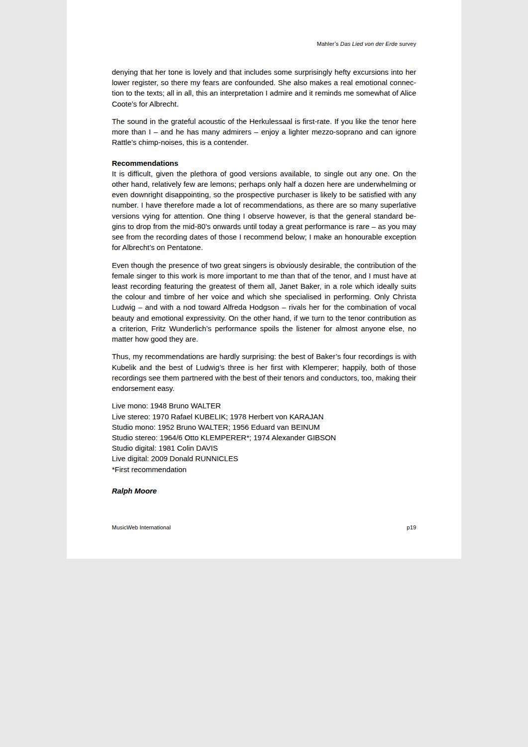Mahler’s Das Lied von der Erde survey
denying that her tone is lovely and that includes some surprisingly hefty excursions into her lower register, so there my fears are confounded. She also makes a real emotional connection to the texts; all in all, this an interpretation I admire and it reminds me somewhat of Alice Coote’s for Albrecht.
The sound in the grateful acoustic of the Herkulessaal is first-rate. If you like the tenor here more than I – and he has many admirers – enjoy a lighter mezzo-soprano and can ignore Rattle’s chimp-noises, this is a contender.
Recommendations
It is difficult, given the plethora of good versions available, to single out any one. On the other hand, relatively few are lemons; perhaps only half a dozen here are underwhelming or even downright disappointing, so the prospective purchaser is likely to be satisfied with any number. I have therefore made a lot of recommendations, as there are so many superlative versions vying for attention. One thing I observe however, is that the general standard begins to drop from the mid-80’s onwards until today a great performance is rare – as you may see from the recording dates of those I recommend below; I make an honourable exception for Albrecht’s on Pentatone.
Even though the presence of two great singers is obviously desirable, the contribution of the female singer to this work is more important to me than that of the tenor, and I must have at least recording featuring the greatest of them all, Janet Baker, in a role which ideally suits the colour and timbre of her voice and which she specialised in performing. Only Christa Ludwig – and with a nod toward Alfreda Hodgson – rivals her for the combination of vocal beauty and emotional expressivity. On the other hand, if we turn to the tenor contribution as a criterion, Fritz Wunderlich’s performance spoils the listener for almost anyone else, no matter how good they are.
Thus, my recommendations are hardly surprising: the best of Baker’s four recordings is with Kubelik and the best of Ludwig’s three is her first with Klemperer; happily, both of those recordings see them partnered with the best of their tenors and conductors, too, making their endorsement easy.
Live mono: 1948 Bruno WALTER
Live stereo: 1970 Rafael KUBELIK; 1978 Herbert von KARAJAN
Studio mono: 1952 Bruno WALTER; 1956 Eduard van BEINUM
Studio stereo: 1964/6 Otto KLEMPERER*; 1974 Alexander GIBSON
Studio digital: 1981 Colin DAVIS
Live digital: 2009 Donald RUNNICLES
*First recommendation
Ralph Moore
MusicWeb International p19